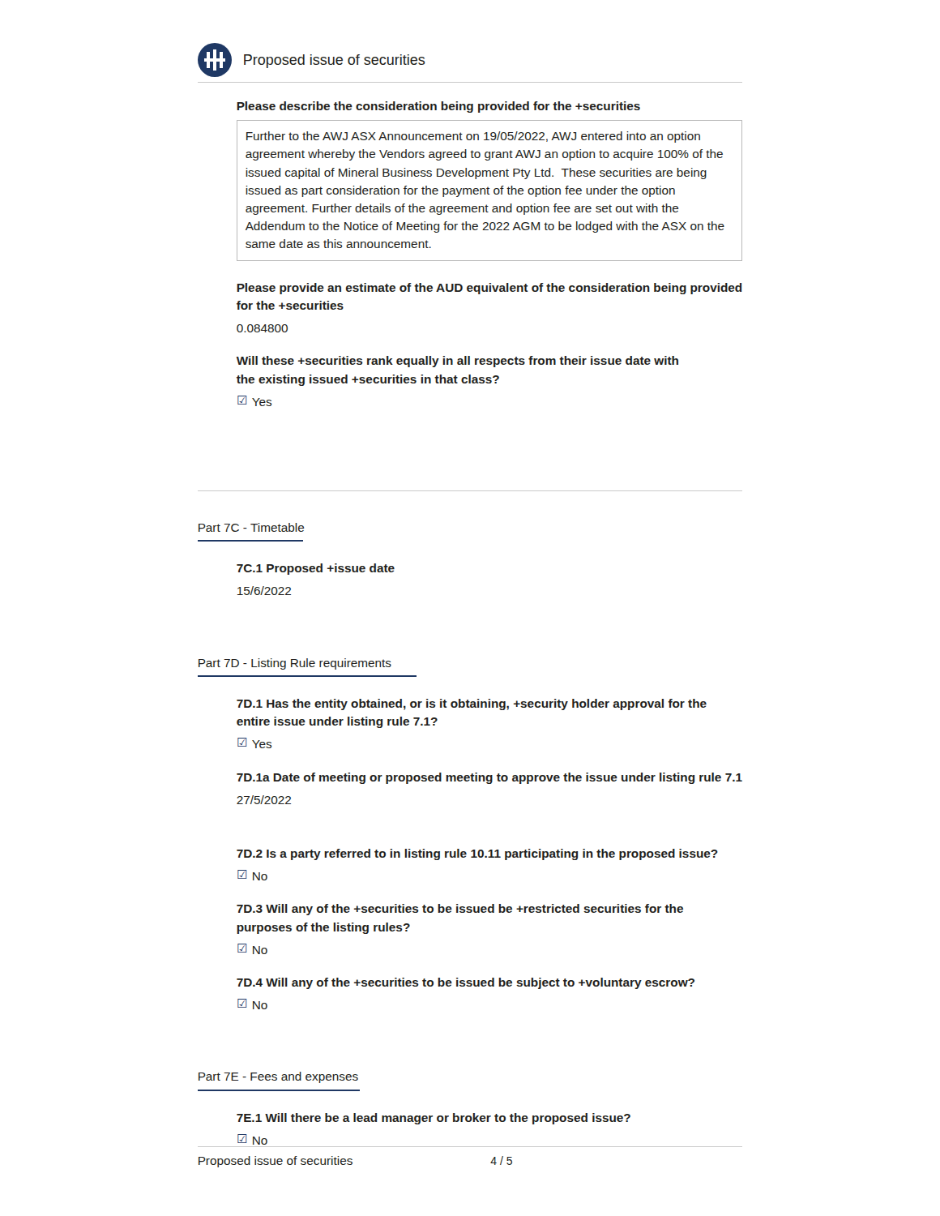Proposed issue of securities
Please describe the consideration being provided for the +securities
Further to the AWJ ASX Announcement on 19/05/2022, AWJ entered into an option agreement whereby the Vendors agreed to grant AWJ an option to acquire 100% of the issued capital of Mineral Business Development Pty Ltd. These securities are being issued as part consideration for the payment of the option fee under the option agreement. Further details of the agreement and option fee are set out with the Addendum to the Notice of Meeting for the 2022 AGM to be lodged with the ASX on the same date as this announcement.
Please provide an estimate of the AUD equivalent of the consideration being provided for the +securities
0.084800
Will these +securities rank equally in all respects from their issue date with
the existing issued +securities in that class?
☑Yes
Part 7C - Timetable
7C.1 Proposed +issue date
15/6/2022
Part 7D - Listing Rule requirements
7D.1 Has the entity obtained, or is it obtaining, +security holder approval for the entire issue under listing rule 7.1?
☑Yes
7D.1a Date of meeting or proposed meeting to approve the issue under listing rule 7.1
27/5/2022
7D.2 Is a party referred to in listing rule 10.11 participating in the proposed issue?
☑No
7D.3 Will any of the +securities to be issued be +restricted securities for the purposes of the listing rules?
☑No
7D.4 Will any of the +securities to be issued be subject to +voluntary escrow?
☑No
Part 7E - Fees and expenses
7E.1 Will there be a lead manager or broker to the proposed issue?
☑No
Proposed issue of securities 4 / 5